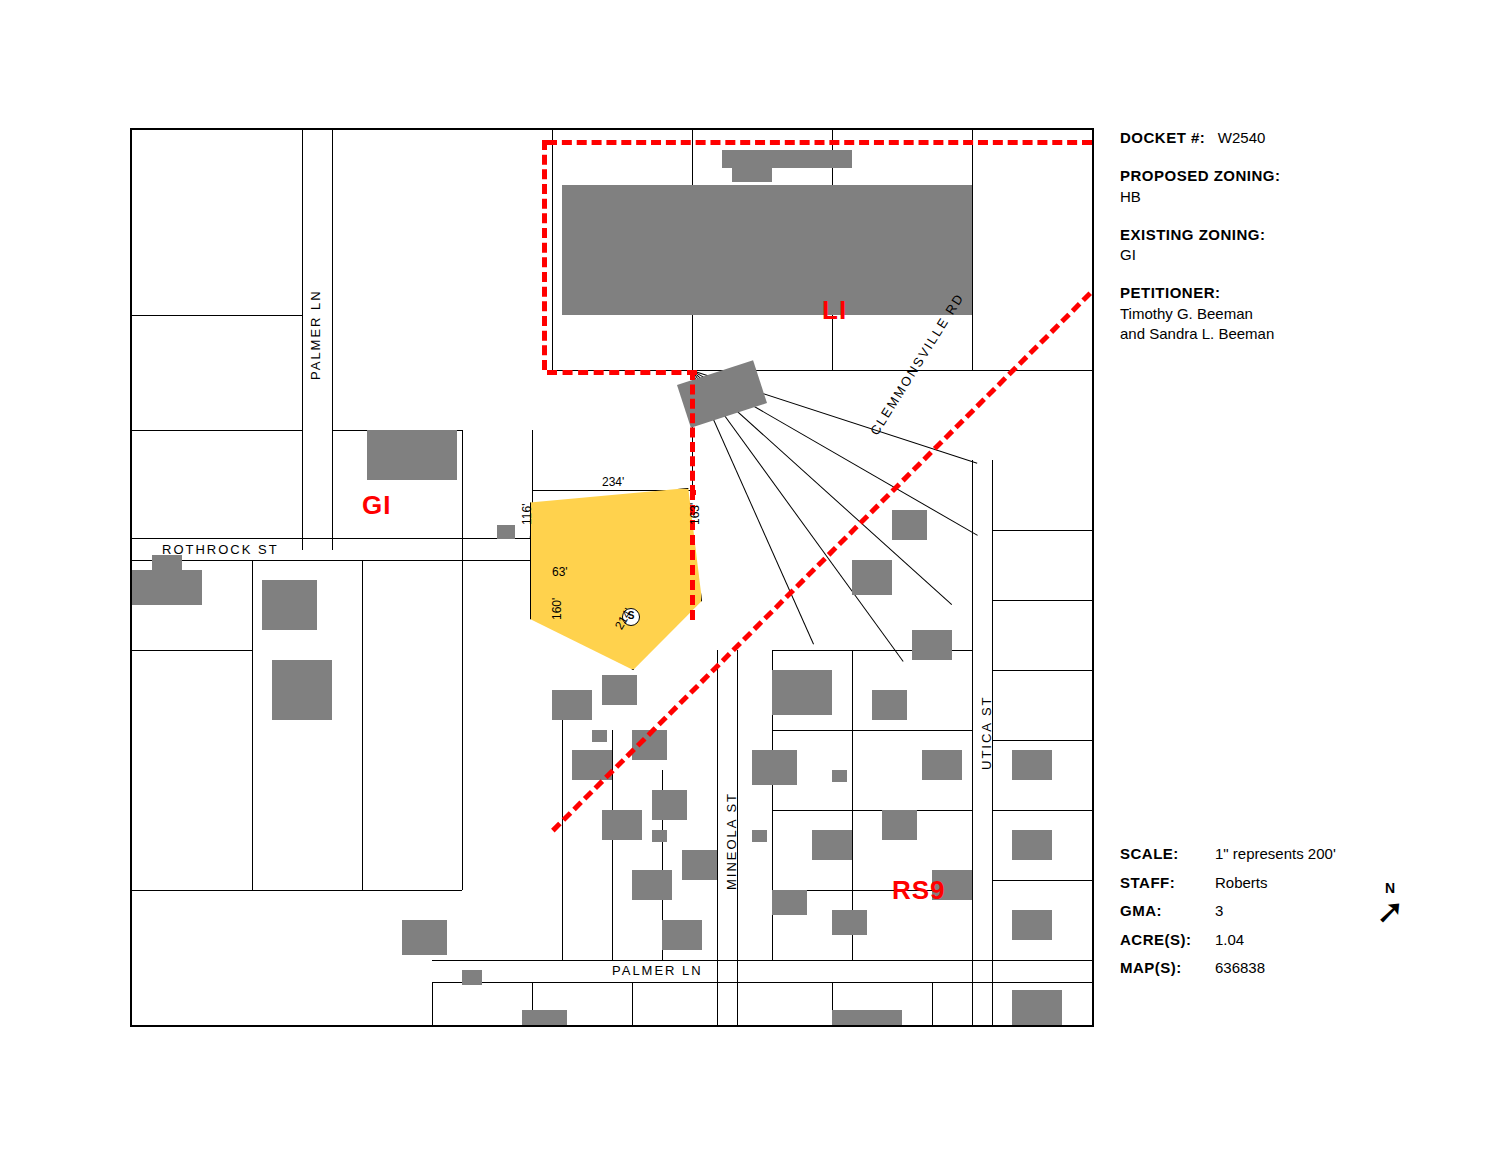S
LI
GI
RS9
PALMER LN
ROTHROCK ST
CLEMMONSVILLE RD
MINEOLA ST
UTICA ST
PALMER LN
234'
116'
63'
160'
214'
163'
DOCKET #: W2540
PROPOSED ZONING:
HB
EXISTING ZONING:
GI
PETITIONER:
Timothy G. Beeman
and Sandra L. Beeman
SCALE: 1" represents 200'
STAFF: Roberts
GMA: 3
ACRE(S): 1.04
MAP(S): 636838
N
➚